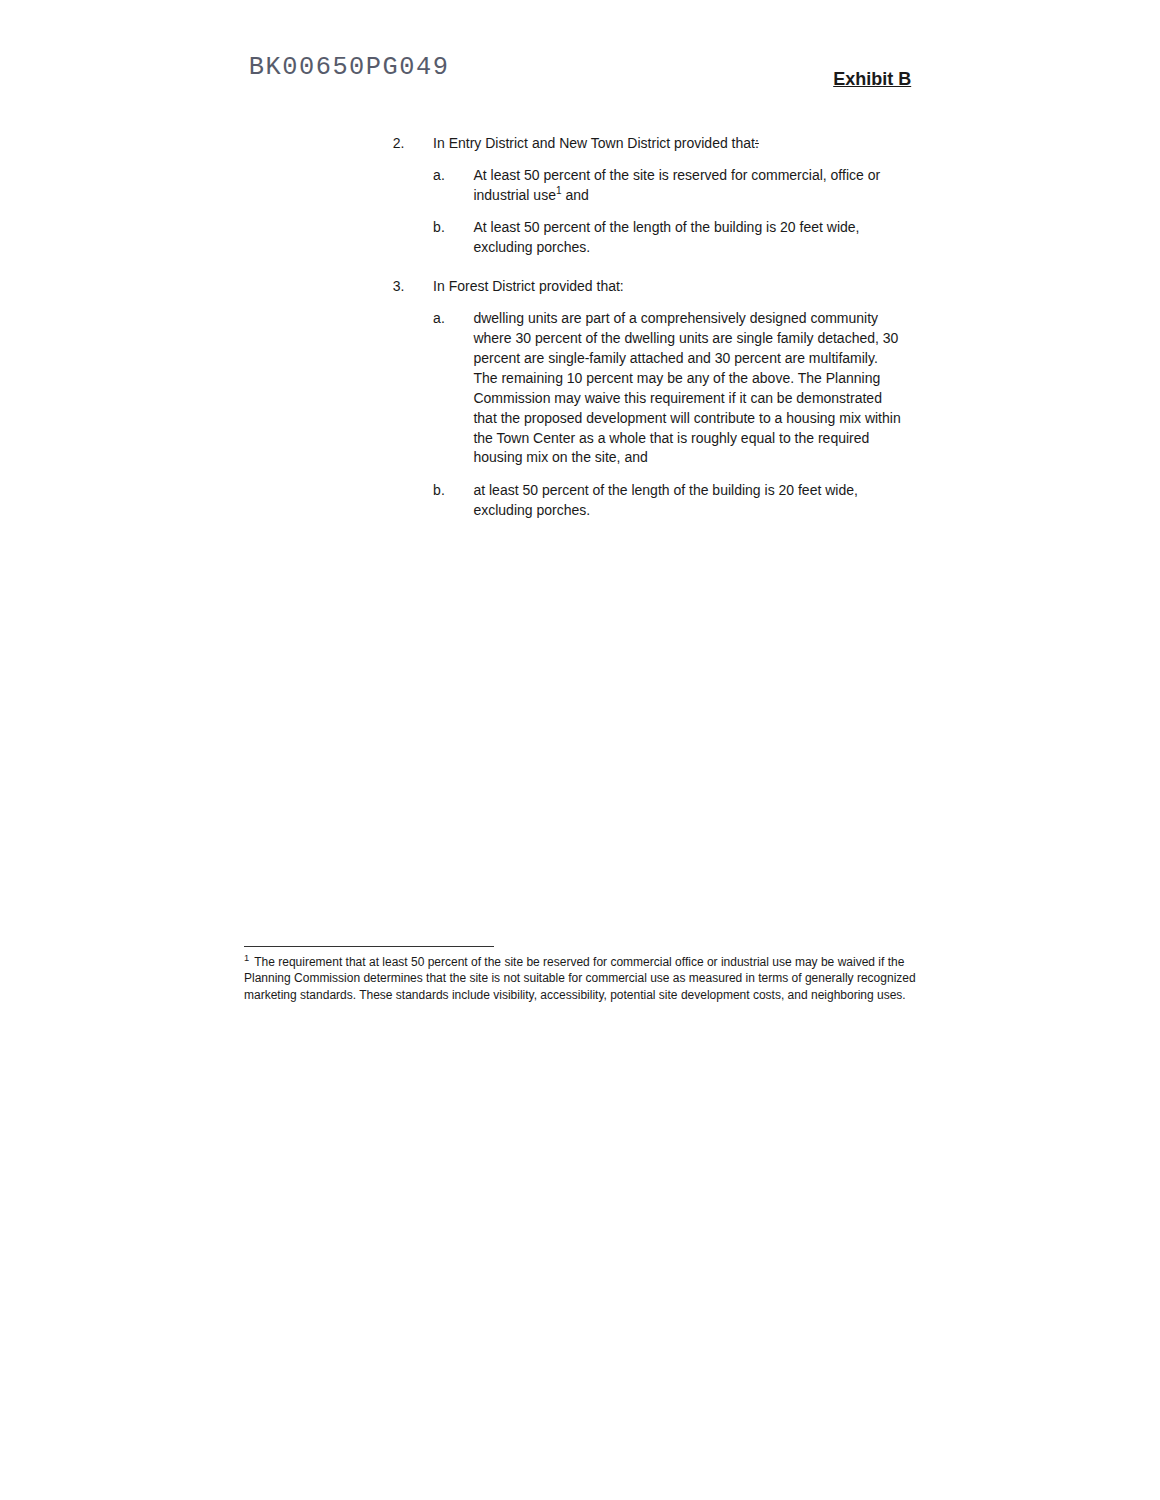BK00650PG049
Exhibit B
2.
In Entry District and New Town District provided that:
a.
At least 50 percent of the site is reserved for commercial, office or industrial use1 and
b.
At least 50 percent of the length of the building is 20 feet wide, excluding porches.
3.
In Forest District provided that:
a.
dwelling units are part of a comprehensively designed community where 30 percent of the dwelling units are single family detached, 30 percent are single-family attached and 30 percent are multifamily. The remaining 10 percent may be any of the above. The Planning Commission may waive this requirement if it can be demonstrated that the proposed development will contribute to a housing mix within the Town Center as a whole that is roughly equal to the required housing mix on the site, and
b.
at least 50 percent of the length of the building is 20 feet wide, excluding porches.
1 The requirement that at least 50 percent of the site be reserved for commercial office or industrial use may be waived if the Planning Commission determines that the site is not suitable for commercial use as measured in terms of generally recognized marketing standards. These standards include visibility, accessibility, potential site development costs, and neighboring uses.